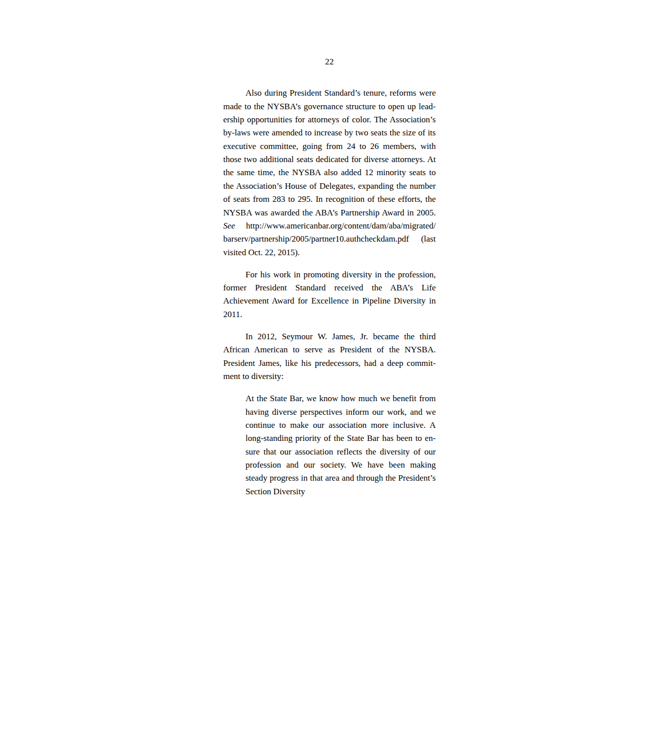22
Also during President Standard’s tenure, reforms were made to the NYSBA’s governance structure to open up leadership opportunities for attorneys of color. The Association’s by-laws were amended to increase by two seats the size of its executive committee, going from 24 to 26 members, with those two additional seats dedicated for diverse attorneys. At the same time, the NYSBA also added 12 minority seats to the Association’s House of Delegates, expanding the number of seats from 283 to 295. In recognition of these efforts, the NYSBA was awarded the ABA’s Partnership Award in 2005. See http://www.americanbar.org/content/dam/aba/migrated/ barserv/partnership/2005/partner10.authcheckdam.pdf (last visited Oct. 22, 2015).
For his work in promoting diversity in the profession, former President Standard received the ABA’s Life Achievement Award for Excellence in Pipeline Diversity in 2011.
In 2012, Seymour W. James, Jr. became the third African American to serve as President of the NYSBA. President James, like his predecessors, had a deep commitment to diversity:
At the State Bar, we know how much we benefit from having diverse perspectives inform our work, and we continue to make our association more inclusive. A long-standing priority of the State Bar has been to ensure that our association reflects the diversity of our profession and our society. We have been making steady progress in that area and through the President’s Section Diversity